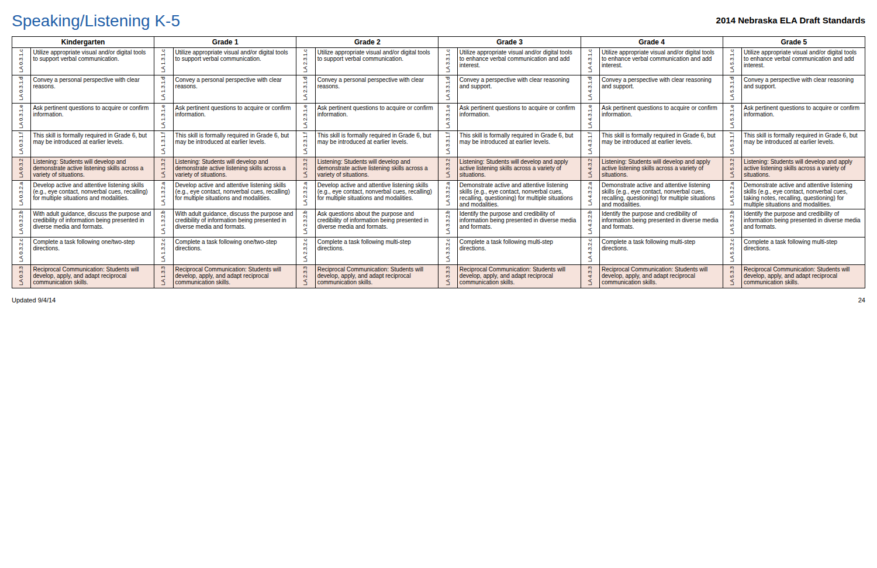Speaking/Listening K-5
2014 Nebraska ELA Draft Standards
| Kindergarten | Grade 1 | Grade 2 | Grade 3 | Grade 4 | Grade 5 |
| --- | --- | --- | --- | --- | --- |
| LA 0.3.1.c | Utilize appropriate visual and/or digital tools to support verbal communication. | LA 1.3.1.c | Utilize appropriate visual and/or digital tools to support verbal communication. | LA 2.3.1.c | Utilize appropriate visual and/or digital tools to support verbal communication. | LA 3.3.1.c | Utilize appropriate visual and/or digital tools to enhance verbal communication and add interest. | LA 4.3.1.c | Utilize appropriate visual and/or digital tools to enhance verbal communication and add interest. | LA 5.3.1.c | Utilize appropriate visual and/or digital tools to enhance verbal communication and add interest. |
| LA 0.3.1.d | Convey a personal perspective with clear reasons. | LA 1.3.1.d | Convey a personal perspective with clear reasons. | LA 2.3.1.d | Convey a personal perspective with clear reasons. | LA 3.3.1.d | Convey a perspective with clear reasoning and support. | LA 4.3.1.d | Convey a perspective with clear reasoning and support. | LA 5.3.1.d | Convey a perspective with clear reasoning and support. |
| LA 0.3.1.e | Ask pertinent questions to acquire or confirm information. | LA 1.3.1.e | Ask pertinent questions to acquire or confirm information. | LA 2.3.1.e | Ask pertinent questions to acquire or confirm information. | LA 3.3.1.e | Ask pertinent questions to acquire or confirm information. | LA 4.3.1.e | Ask pertinent questions to acquire or confirm information. | LA 5.3.1.e | Ask pertinent questions to acquire or confirm information. |
| LA 0.3.1.f | This skill is formally required in Grade 6, but may be introduced at earlier levels. | LA 1.3.1.f | This skill is formally required in Grade 6, but may be introduced at earlier levels. | LA 2.3.1.f | This skill is formally required in Grade 6, but may be introduced at earlier levels. | LA 3.3.1.f | This skill is formally required in Grade 6, but may be introduced at earlier levels. | LA 4.3.1.f | This skill is formally required in Grade 6, but may be introduced at earlier levels. | LA 5.3.1.f | This skill is formally required in Grade 6, but may be introduced at earlier levels. |
| LA 0.3.2 | Listening: Students will develop and demonstrate active listening skills across a variety of situations. | LA 1.3.2 | Listening: Students will develop and demonstrate active listening skills across a variety of situations. | LA 2.3.2 | Listening: Students will develop and demonstrate active listening skills across a variety of situations. | LA 3.3.2 | Listening: Students will develop and apply active listening skills across a variety of situations. | LA 4.3.2 | Listening: Students will develop and apply active listening skills across a variety of situations. | LA 5.3.2 | Listening: Students will develop and apply active listening skills across a variety of situations. |
| LA 0.3.2.a | Develop active and attentive listening skills (e.g., eye contact, nonverbal cues, recalling) for multiple situations and modalities. | LA 1.3.2.a | Develop active and attentive listening skills (e.g., eye contact, nonverbal cues, recalling) for multiple situations and modalities. | LA 2.3.2.a | Develop active and attentive listening skills (e.g., eye contact, nonverbal cues, recalling) for multiple situations and modalities. | LA 3.3.2.a | Demonstrate active and attentive listening skills (e.g., eye contact, nonverbal cues, recalling, questioning) for multiple situations and modalities. | LA 4.3.2.a | Demonstrate active and attentive listening skills (e.g., eye contact, nonverbal cues, recalling, questioning) for multiple situations and modalities. | LA 5.3.2.a | Demonstrate active and attentive listening skills (e.g., eye contact, nonverbal cues, taking notes, recalling, questioning) for multiple situations and modalities. |
| LA 0.3.2.b | With adult guidance, discuss the purpose and credibility of information being presented in diverse media and formats. | LA 1.3.2.b | With adult guidance, discuss the purpose and credibility of information being presented in diverse media and formats. | LA 2.3.2.b | Ask questions about the purpose and credibility of information being presented in diverse media and formats. | LA 3.3.2.b | Identify the purpose and credibility of information being presented in diverse media and formats. | LA 4.3.2.b | Identify the purpose and credibility of information being presented in diverse media and formats. | LA 5.3.2.b | Identify the purpose and credibility of information being presented in diverse media and formats. |
| LA 0.3.2.c | Complete a task following one/two-step directions. | LA 1.3.2.c | Complete a task following one/two-step directions. | LA 2.3.2.c | Complete a task following multi-step directions. | LA 3.3.2.c | Complete a task following multi-step directions. | LA 4.3.2.c | Complete a task following multi-step directions. | LA 5.3.2.c | Complete a task following multi-step directions. |
| LA 0.3.3 | Reciprocal Communication: Students will develop, apply, and adapt reciprocal communication skills. | LA 1.3.3 | Reciprocal Communication: Students will develop, apply, and adapt reciprocal communication skills. | LA 2.3.3 | Reciprocal Communication: Students will develop, apply, and adapt reciprocal communication skills. | LA 3.3.3 | Reciprocal Communication: Students will develop, apply, and adapt reciprocal communication skills. | LA 4.3.3 | Reciprocal Communication: Students will develop, apply, and adapt reciprocal communication skills. | LA 5.3.3 | Reciprocal Communication: Students will develop, apply, and adapt reciprocal communication skills. |
Updated 9/4/14
24